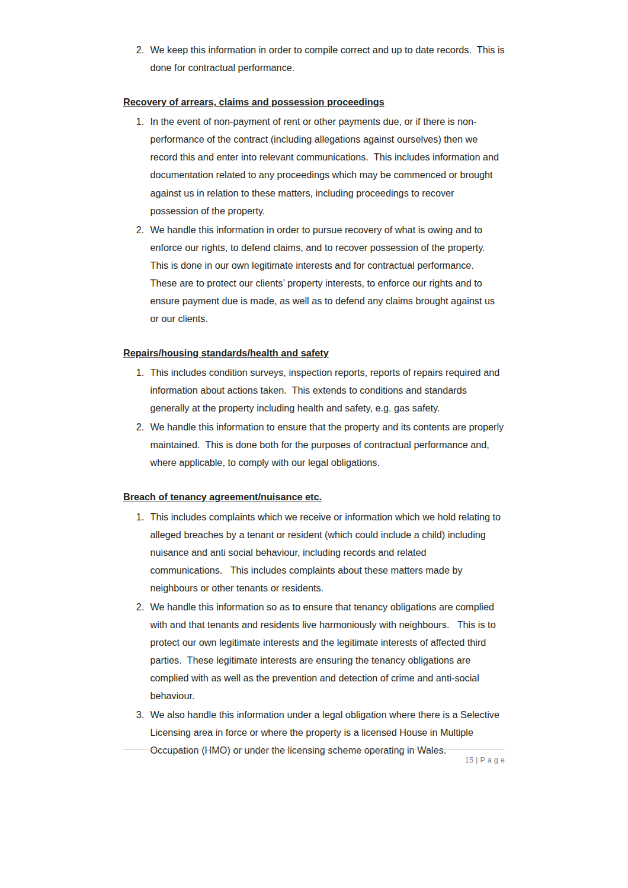We keep this information in order to compile correct and up to date records. This is done for contractual performance.
Recovery of arrears, claims and possession proceedings
In the event of non-payment of rent or other payments due, or if there is non-performance of the contract (including allegations against ourselves) then we record this and enter into relevant communications. This includes information and documentation related to any proceedings which may be commenced or brought against us in relation to these matters, including proceedings to recover possession of the property.
We handle this information in order to pursue recovery of what is owing and to enforce our rights, to defend claims, and to recover possession of the property. This is done in our own legitimate interests and for contractual performance. These are to protect our clients’ property interests, to enforce our rights and to ensure payment due is made, as well as to defend any claims brought against us or our clients.
Repairs/housing standards/health and safety
This includes condition surveys, inspection reports, reports of repairs required and information about actions taken. This extends to conditions and standards generally at the property including health and safety, e.g. gas safety.
We handle this information to ensure that the property and its contents are properly maintained. This is done both for the purposes of contractual performance and, where applicable, to comply with our legal obligations.
Breach of tenancy agreement/nuisance etc.
This includes complaints which we receive or information which we hold relating to alleged breaches by a tenant or resident (which could include a child) including nuisance and anti social behaviour, including records and related communications. This includes complaints about these matters made by neighbours or other tenants or residents.
We handle this information so as to ensure that tenancy obligations are complied with and that tenants and residents live harmoniously with neighbours. This is to protect our own legitimate interests and the legitimate interests of affected third parties. These legitimate interests are ensuring the tenancy obligations are complied with as well as the prevention and detection of crime and anti-social behaviour.
We also handle this information under a legal obligation where there is a Selective Licensing area in force or where the property is a licensed House in Multiple Occupation (HMO) or under the licensing scheme operating in Wales.
15 | P a g e